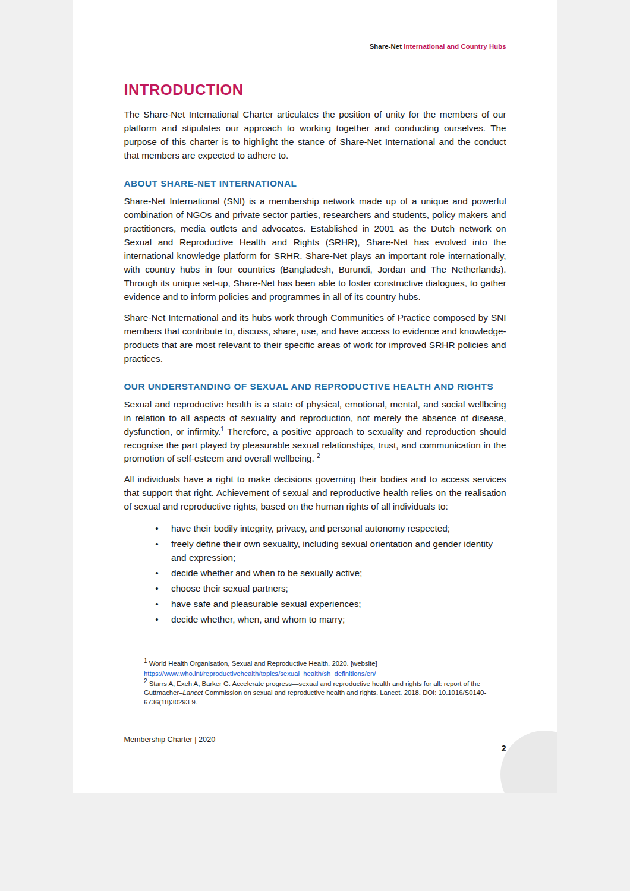Share-Net International and Country Hubs
INTRODUCTION
The Share-Net International Charter articulates the position of unity for the members of our platform and stipulates our approach to working together and conducting ourselves. The purpose of this charter is to highlight the stance of Share-Net International and the conduct that members are expected to adhere to.
ABOUT SHARE-NET INTERNATIONAL
Share-Net International (SNI) is a membership network made up of a unique and powerful combination of NGOs and private sector parties, researchers and students, policy makers and practitioners, media outlets and advocates. Established in 2001 as the Dutch network on Sexual and Reproductive Health and Rights (SRHR), Share-Net has evolved into the international knowledge platform for SRHR. Share-Net plays an important role internationally, with country hubs in four countries (Bangladesh, Burundi, Jordan and The Netherlands). Through its unique set-up, Share-Net has been able to foster constructive dialogues, to gather evidence and to inform policies and programmes in all of its country hubs.
Share-Net International and its hubs work through Communities of Practice composed by SNI members that contribute to, discuss, share, use, and have access to evidence and knowledge-products that are most relevant to their specific areas of work for improved SRHR policies and practices.
OUR UNDERSTANDING OF SEXUAL AND REPRODUCTIVE HEALTH AND RIGHTS
Sexual and reproductive health is a state of physical, emotional, mental, and social wellbeing in relation to all aspects of sexuality and reproduction, not merely the absence of disease, dysfunction, or infirmity.1 Therefore, a positive approach to sexuality and reproduction should recognise the part played by pleasurable sexual relationships, trust, and communication in the promotion of self-esteem and overall wellbeing. 2
All individuals have a right to make decisions governing their bodies and to access services that support that right. Achievement of sexual and reproductive health relies on the realisation of sexual and reproductive rights, based on the human rights of all individuals to:
have their bodily integrity, privacy, and personal autonomy respected;
freely define their own sexuality, including sexual orientation and gender identity and expression;
decide whether and when to be sexually active;
choose their sexual partners;
have safe and pleasurable sexual experiences;
decide whether, when, and whom to marry;
1 World Health Organisation, Sexual and Reproductive Health. 2020. [website]
https://www.who.int/reproductivehealth/topics/sexual_health/sh_definitions/en/
2 Starrs A, Exeh A, Barker G. Accelerate progress—sexual and reproductive health and rights for all: report of the Guttmacher–Lancet Commission on sexual and reproductive health and rights. Lancet. 2018. DOI: 10.1016/S0140-6736(18)30293-9.
Membership Charter | 2020
2